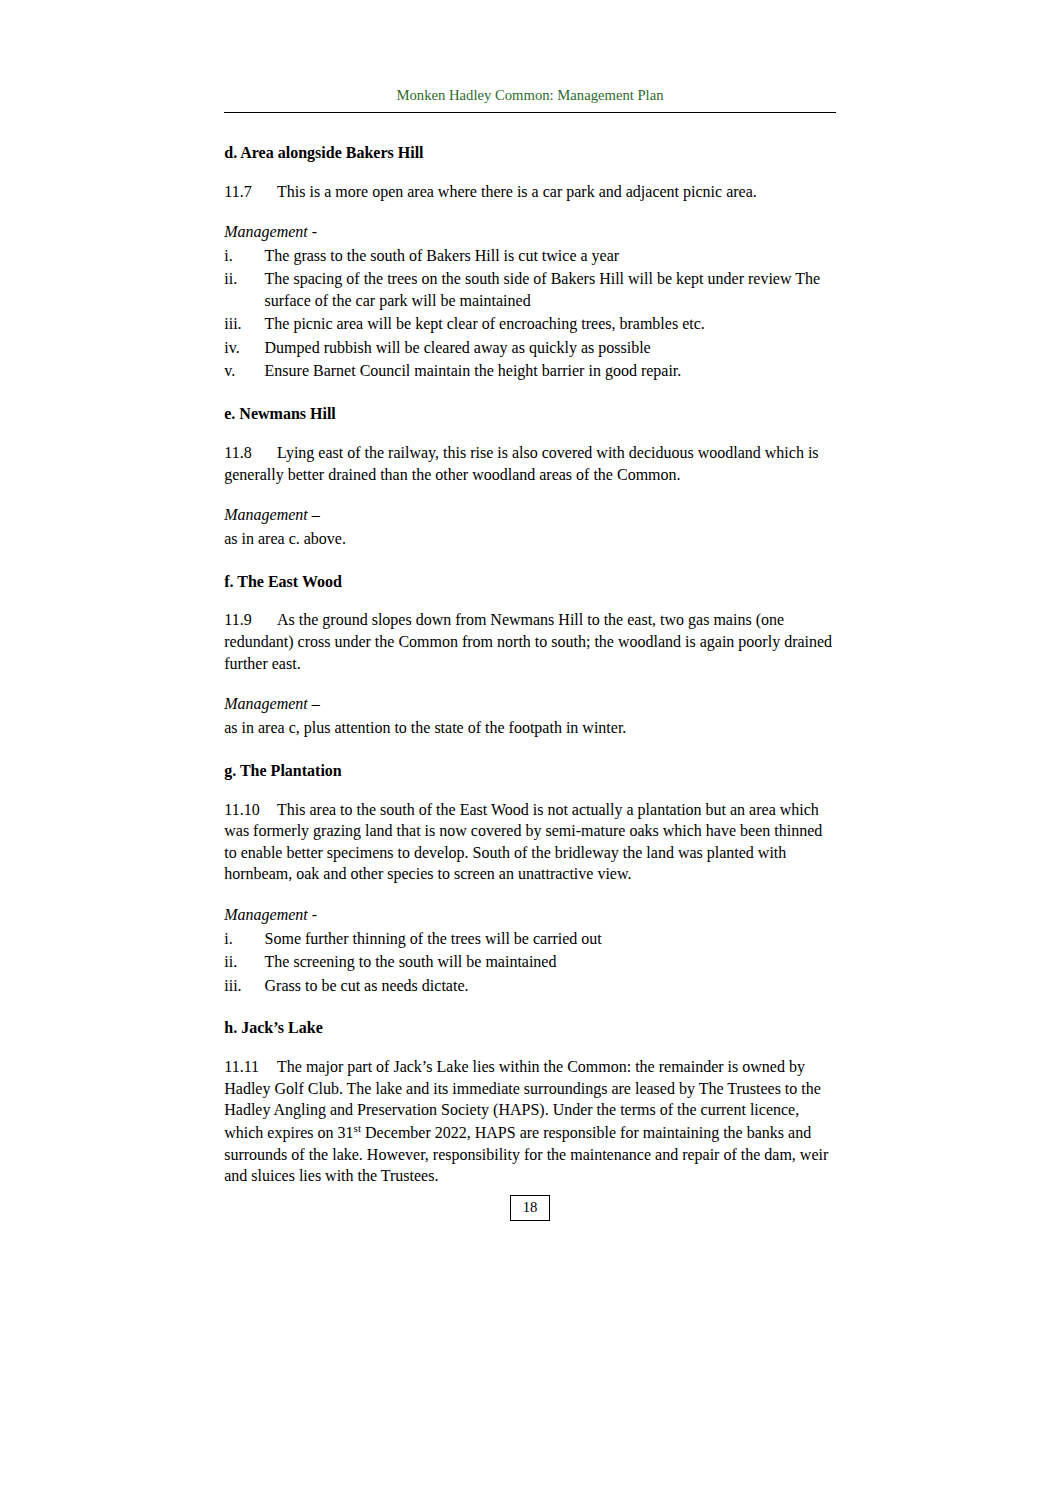Monken Hadley Common: Management Plan
d. Area alongside Bakers Hill
11.7 This is a more open area where there is a car park and adjacent picnic area.
Management -
i. The grass to the south of Bakers Hill is cut twice a year
ii. The spacing of the trees on the south side of Bakers Hill will be kept under review The surface of the car park will be maintained
iii. The picnic area will be kept clear of encroaching trees, brambles etc.
iv. Dumped rubbish will be cleared away as quickly as possible
v. Ensure Barnet Council maintain the height barrier in good repair.
e. Newmans Hill
11.8 Lying east of the railway, this rise is also covered with deciduous woodland which is generally better drained than the other woodland areas of the Common.
Management –
as in area c. above.
f. The East Wood
11.9 As the ground slopes down from Newmans Hill to the east, two gas mains (one redundant) cross under the Common from north to south; the woodland is again poorly drained further east.
Management –
as in area c, plus attention to the state of the footpath in winter.
g. The Plantation
11.10 This area to the south of the East Wood is not actually a plantation but an area which was formerly grazing land that is now covered by semi-mature oaks which have been thinned to enable better specimens to develop. South of the bridleway the land was planted with hornbeam, oak and other species to screen an unattractive view.
Management -
i. Some further thinning of the trees will be carried out
ii. The screening to the south will be maintained
iii. Grass to be cut as needs dictate.
h. Jack’s Lake
11.11 The major part of Jack’s Lake lies within the Common: the remainder is owned by Hadley Golf Club. The lake and its immediate surroundings are leased by The Trustees to the Hadley Angling and Preservation Society (HAPS). Under the terms of the current licence, which expires on 31st December 2022, HAPS are responsible for maintaining the banks and surrounds of the lake. However, responsibility for the maintenance and repair of the dam, weir and sluices lies with the Trustees.
18